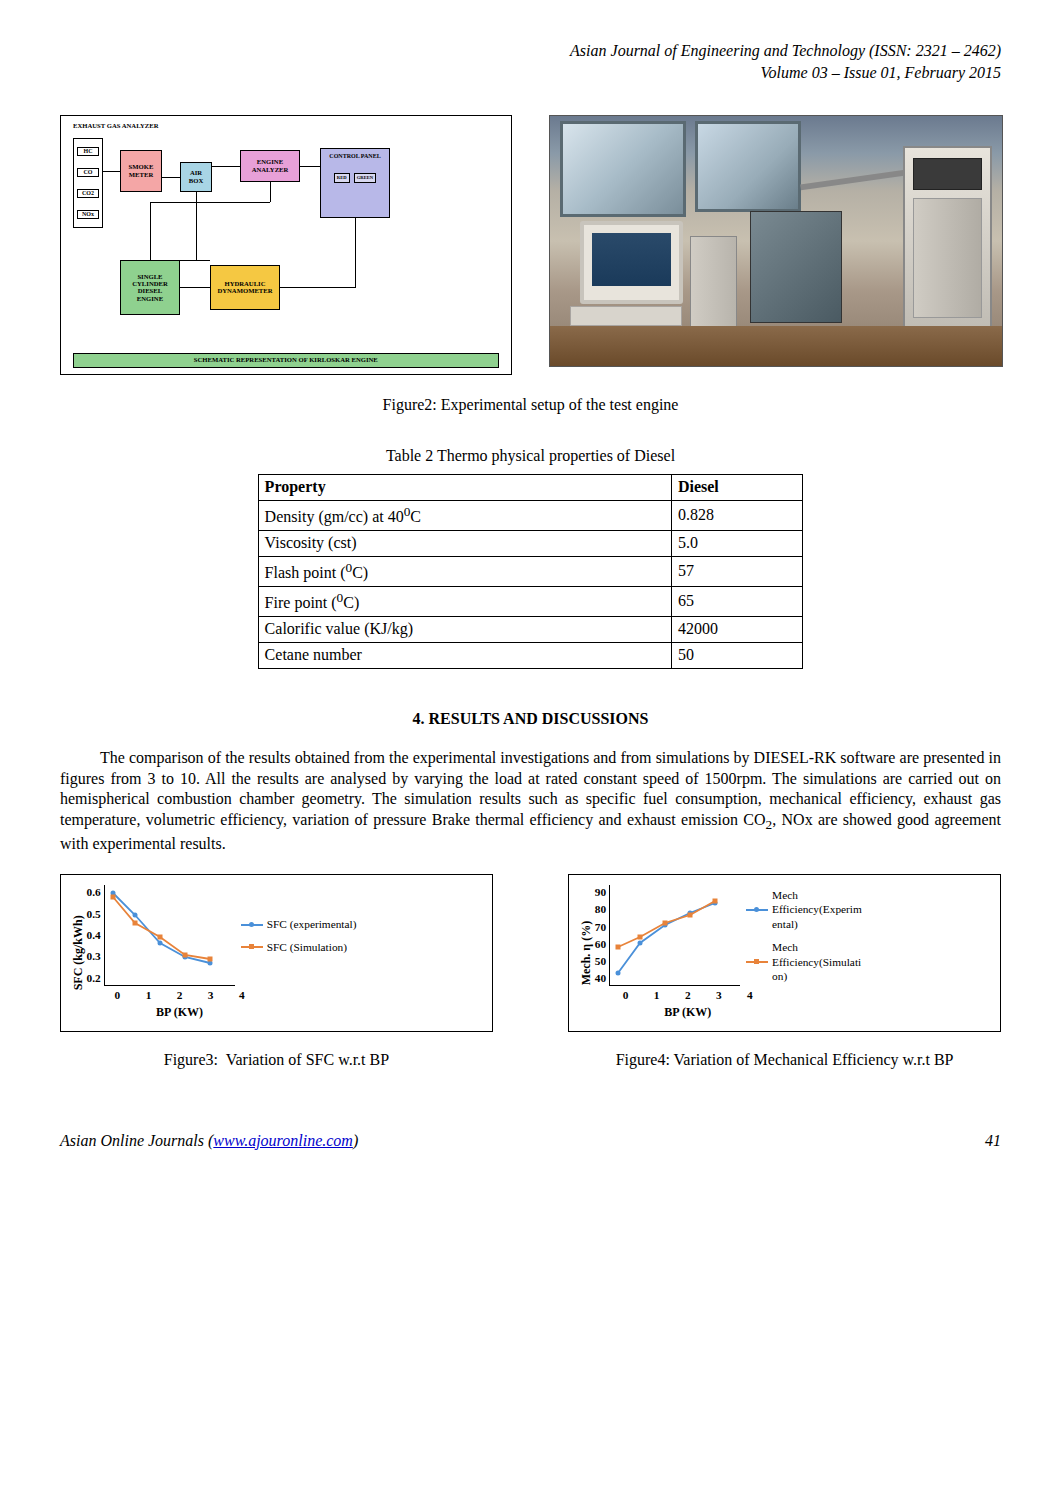Asian Journal of Engineering and Technology (ISSN: 2321 – 2462)
Volume 03 – Issue 01, February 2015
EXHAUST GAS ANALYZER
HC
CO
CO2
NOx
SMOKE
METER
AIR
BOX
ENGINE
ANALYZER
CONTROL PANEL
RED GREEN
SINGLE
CYLINDER
DIESEL
ENGINE
HYDRAULIC
DYNAMOMETER
SCHEMATIC REPRESENTATION OF KIRLOSKAR ENGINE
Figure2: Experimental setup of the test engine
Table 2 Thermo physical properties of Diesel
| Property | Diesel |
| Density (gm/cc) at 40 0 C | 0.828 |
| Viscosity (cst) | 5.0 |
| Flash point ( 0 C) | 57 |
| Fire point ( 0 C) | 65 |
| Calorific value (KJ/kg) | 42000 |
| Cetane number | 50 |
4. RESULTS AND DISCUSSIONS
The comparison of the results obtained from the experimental investigations and from simulations by DIESEL-RK software are presented in figures from 3 to 10. All the results are analysed by varying the load at rated constant speed of 1500rpm. The simulations are carried out on hemispherical combustion chamber geometry. The simulation results such as specific fuel consumption, mechanical efficiency, exhaust gas temperature, volumetric efficiency, variation of pressure Brake thermal efficiency and exhaust emission CO2, NOx are showed good agreement with experimental results.
SFC (kg/kWh)
0.6 0.5 0.4 0.3 0.2
SFC (experimental)
SFC (Simulation)
01234
BP (KW)
Mech. η (%)
90 80 70 60 50 40
Mech
Efficiency(Experim
ental)
Mech
Efficiency(Simulati
on)
01234
BP (KW)
Figure3: Variation of SFC w.r.t BP
Figure4: Variation of Mechanical Efficiency w.r.t BP
Asian Online Journals (www.ajouronline.com) 41